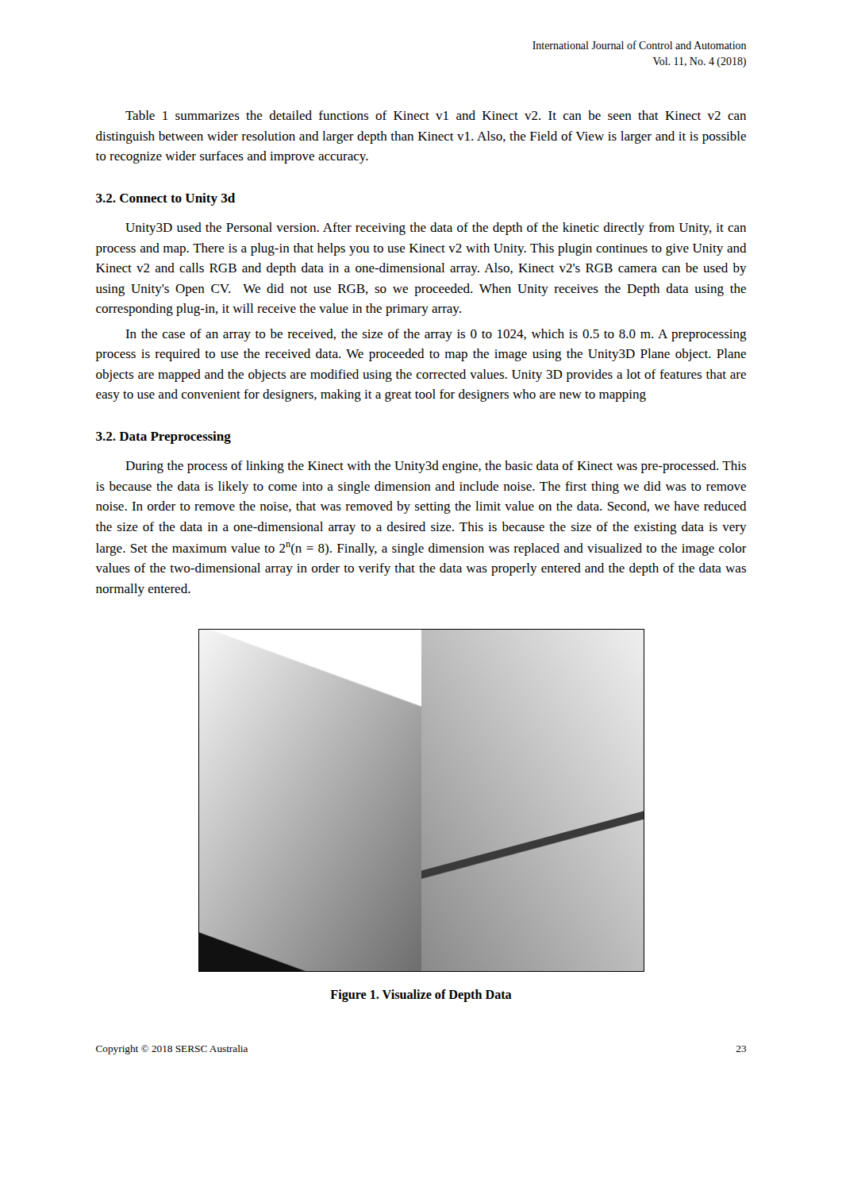International Journal of Control and Automation
Vol. 11, No. 4 (2018)
Table 1 summarizes the detailed functions of Kinect v1 and Kinect v2. It can be seen that Kinect v2 can distinguish between wider resolution and larger depth than Kinect v1. Also, the Field of View is larger and it is possible to recognize wider surfaces and improve accuracy.
3.2. Connect to Unity 3d
Unity3D used the Personal version. After receiving the data of the depth of the kinetic directly from Unity, it can process and map. There is a plug-in that helps you to use Kinect v2 with Unity. This plugin continues to give Unity and Kinect v2 and calls RGB and depth data in a one-dimensional array. Also, Kinect v2's RGB camera can be used by using Unity's Open CV. We did not use RGB, so we proceeded. When Unity receives the Depth data using the corresponding plug-in, it will receive the value in the primary array.
In the case of an array to be received, the size of the array is 0 to 1024, which is 0.5 to 8.0 m. A preprocessing process is required to use the received data. We proceeded to map the image using the Unity3D Plane object. Plane objects are mapped and the objects are modified using the corrected values. Unity 3D provides a lot of features that are easy to use and convenient for designers, making it a great tool for designers who are new to mapping
3.2. Data Preprocessing
During the process of linking the Kinect with the Unity3d engine, the basic data of Kinect was pre-processed. This is because the data is likely to come into a single dimension and include noise. The first thing we did was to remove noise. In order to remove the noise, that was removed by setting the limit value on the data. Second, we have reduced the size of the data in a one-dimensional array to a desired size. This is because the size of the existing data is very large. Set the maximum value to 2n(n = 8). Finally, a single dimension was replaced and visualized to the image color values of the two-dimensional array in order to verify that the data was properly entered and the depth of the data was normally entered.
Figure 1. Visualize of Depth Data
Copyright © 2018 SERSC Australia 23